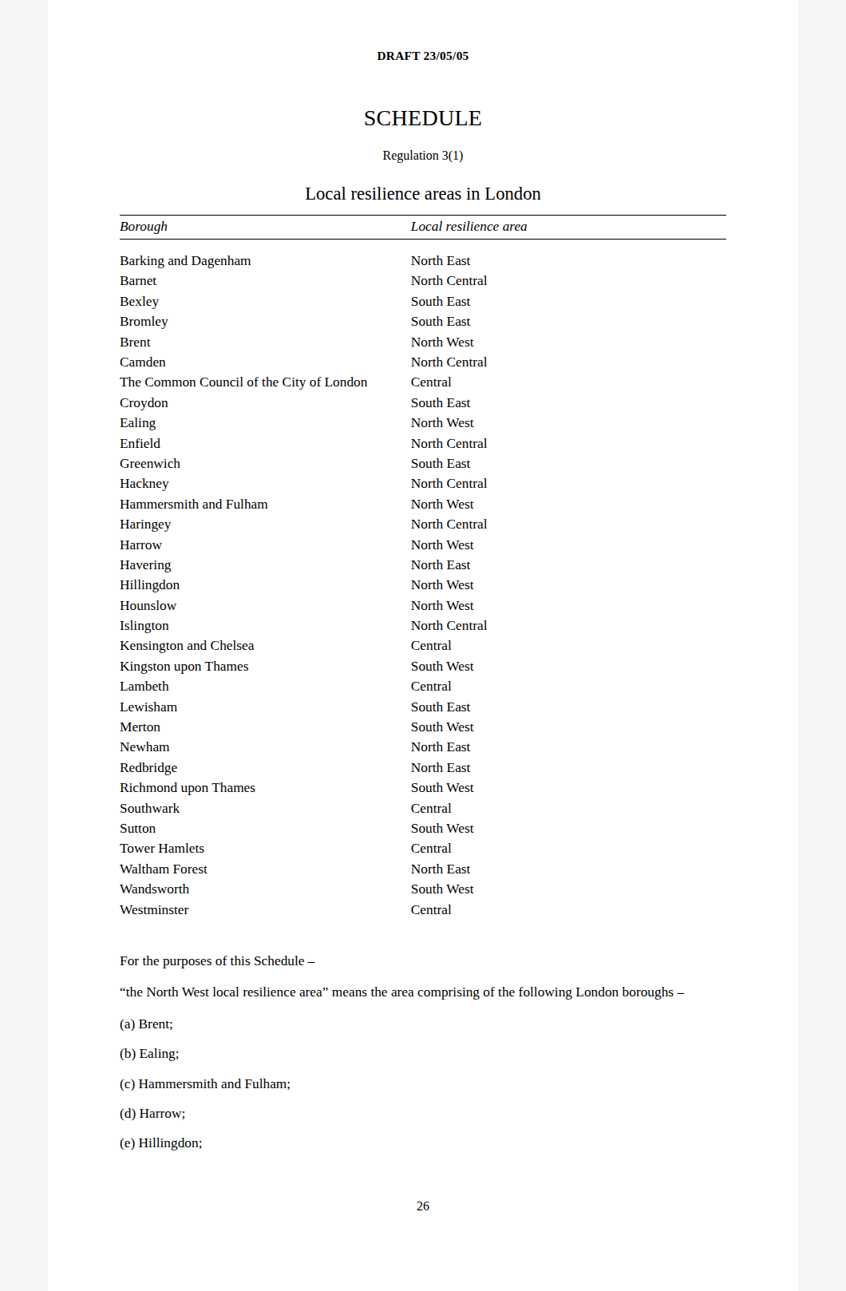DRAFT 23/05/05
SCHEDULE
Regulation 3(1)
Local resilience areas in London
| Borough | Local resilience area |
| --- | --- |
| Barking and Dagenham | North East |
| Barnet | North Central |
| Bexley | South East |
| Bromley | South East |
| Brent | North West |
| Camden | North Central |
| The Common Council of the City of London | Central |
| Croydon | South East |
| Ealing | North West |
| Enfield | North Central |
| Greenwich | South East |
| Hackney | North Central |
| Hammersmith and Fulham | North West |
| Haringey | North Central |
| Harrow | North West |
| Havering | North East |
| Hillingdon | North West |
| Hounslow | North West |
| Islington | North Central |
| Kensington and Chelsea | Central |
| Kingston upon Thames | South West |
| Lambeth | Central |
| Lewisham | South East |
| Merton | South West |
| Newham | North East |
| Redbridge | North East |
| Richmond upon Thames | South West |
| Southwark | Central |
| Sutton | South West |
| Tower Hamlets | Central |
| Waltham Forest | North East |
| Wandsworth | South West |
| Westminster | Central |
For the purposes of this Schedule –
“the North West local resilience area” means the area comprising of the following London boroughs –
(a) Brent;
(b) Ealing;
(c) Hammersmith and Fulham;
(d) Harrow;
(e) Hillingdon;
26